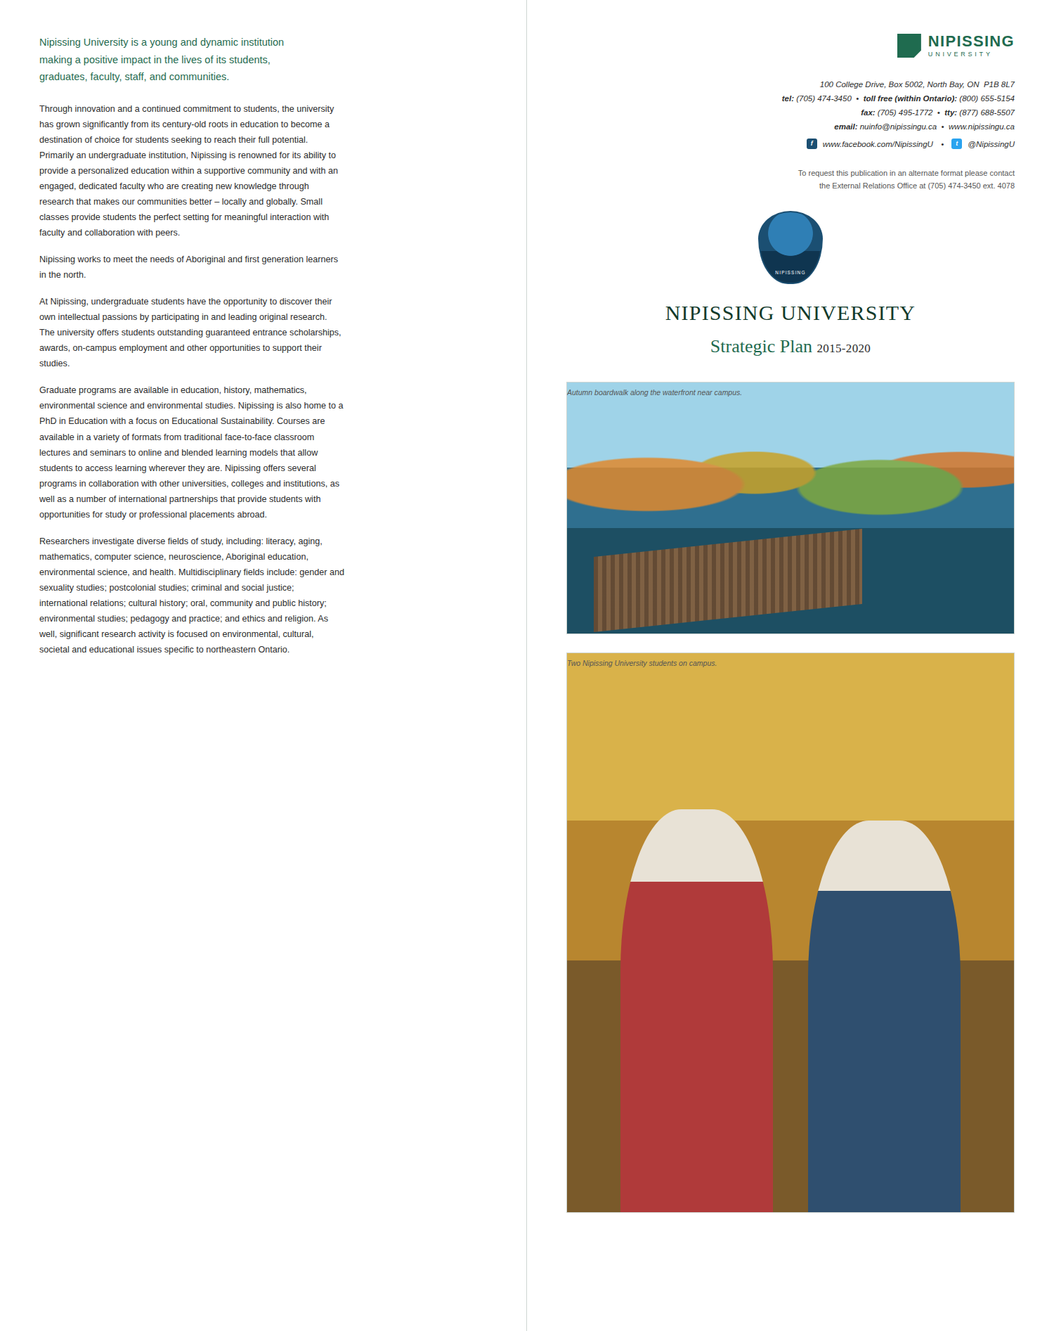Nipissing University is a young and dynamic institution making a positive impact in the lives of its students, graduates, faculty, staff, and communities.
Through innovation and a continued commitment to students, the university has grown significantly from its century-old roots in education to become a destination of choice for students seeking to reach their full potential. Primarily an undergraduate institution, Nipissing is renowned for its ability to provide a personalized education within a supportive community and with an engaged, dedicated faculty who are creating new knowledge through research that makes our communities better – locally and globally. Small classes provide students the perfect setting for meaningful interaction with faculty and collaboration with peers.
Nipissing works to meet the needs of Aboriginal and first generation learners in the north.
At Nipissing, undergraduate students have the opportunity to discover their own intellectual passions by participating in and leading original research. The university offers students outstanding guaranteed entrance scholarships, awards, on-campus employment and other opportunities to support their studies.
Graduate programs are available in education, history, mathematics, environmental science and environmental studies. Nipissing is also home to a PhD in Education with a focus on Educational Sustainability. Courses are available in a variety of formats from traditional face-to-face classroom lectures and seminars to online and blended learning models that allow students to access learning wherever they are. Nipissing offers several programs in collaboration with other universities, colleges and institutions, as well as a number of international partnerships that provide students with opportunities for study or professional placements abroad.
Researchers investigate diverse fields of study, including: literacy, aging, mathematics, computer science, neuroscience, Aboriginal education, environmental science, and health. Multidisciplinary fields include: gender and sexuality studies; postcolonial studies; criminal and social justice; international relations; cultural history; oral, community and public history; environmental studies; pedagogy and practice; and ethics and religion. As well, significant research activity is focused on environmental, cultural, societal and educational issues specific to northeastern Ontario.
NIPISSING UNIVERSITY
100 College Drive, Box 5002, North Bay, ON P1B 8L7
tel: (705) 474-3450 • toll free (within Ontario): (800) 655-5154
fax: (705) 495-1772 • tty: (877) 688-5507
email: nuinfo@nipissingu.ca • www.nipissingu.ca f www.facebook.com/NipissingU • t @NipissingU
To request this publication in an alternate format please contact
the External Relations Office at (705) 474-3450 ext. 4078
NIPISSING UNIVERSITY
Strategic Plan 2015-2020
Autumn boardwalk along the waterfront near campus.
Two Nipissing University students on campus.